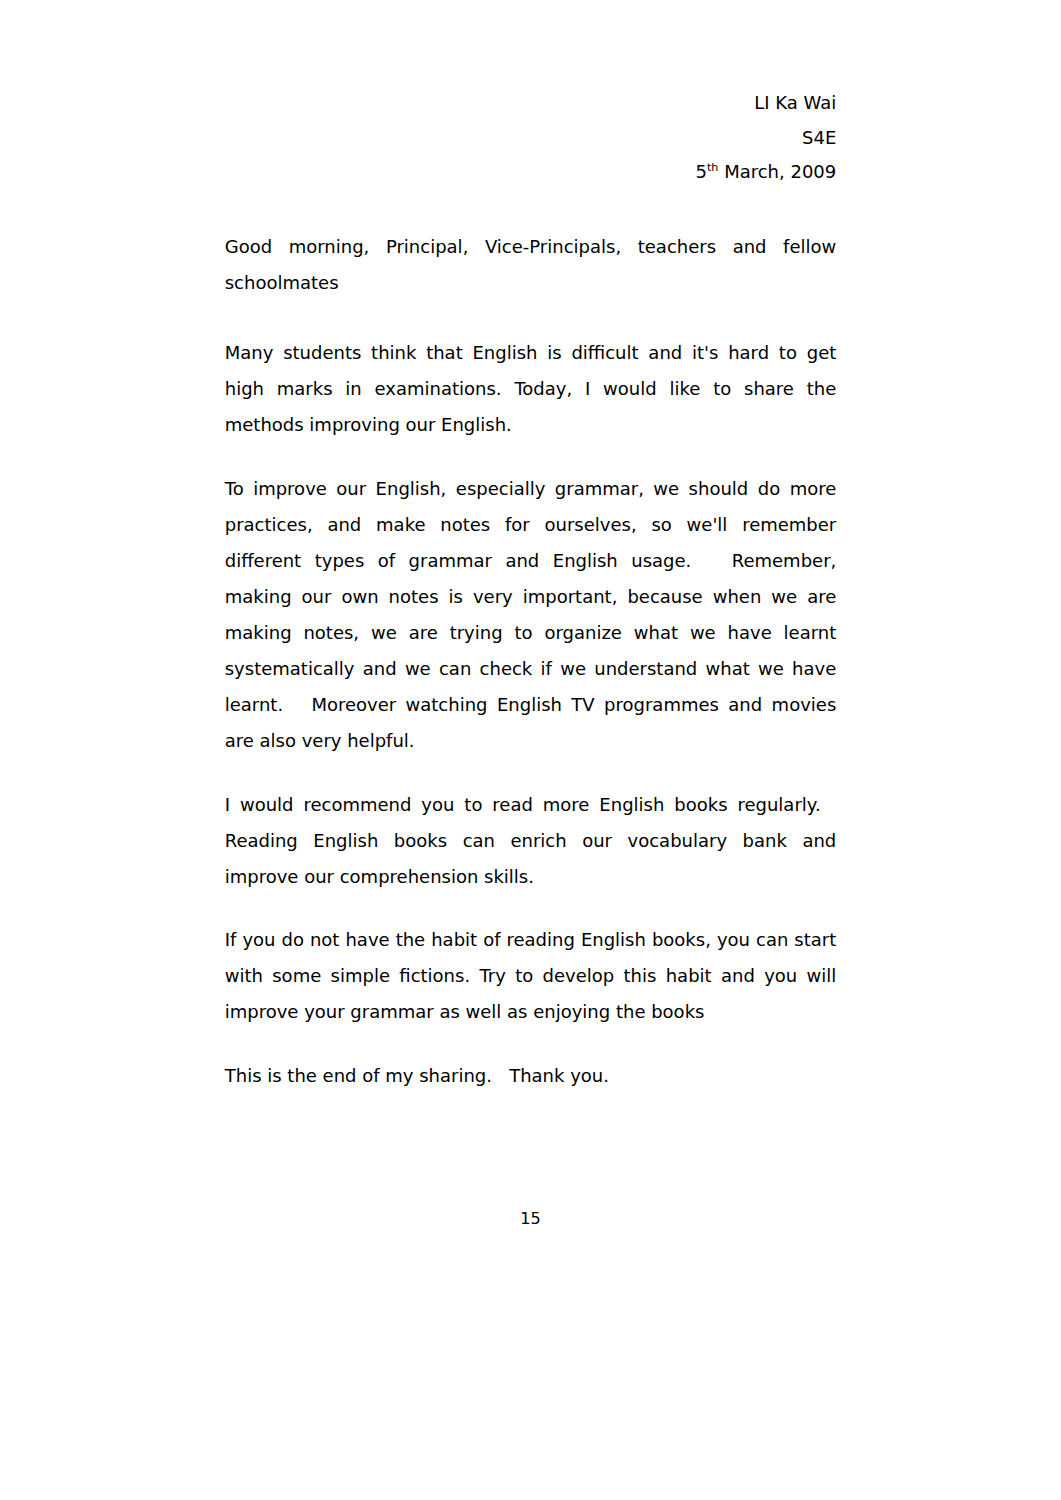LI Ka Wai
S4E
5th March, 2009
Good morning, Principal, Vice-Principals, teachers and fellow schoolmates
Many students think that English is difficult and it's hard to get high marks in examinations. Today, I would like to share the methods improving our English.
To improve our English, especially grammar, we should do more practices, and make notes for ourselves, so we'll remember different types of grammar and English usage. Remember, making our own notes is very important, because when we are making notes, we are trying to organize what we have learnt systematically and we can check if we understand what we have learnt. Moreover watching English TV programmes and movies are also very helpful.
I would recommend you to read more English books regularly. Reading English books can enrich our vocabulary bank and improve our comprehension skills.
If you do not have the habit of reading English books, you can start with some simple fictions. Try to develop this habit and you will improve your grammar as well as enjoying the books
This is the end of my sharing. Thank you.
15